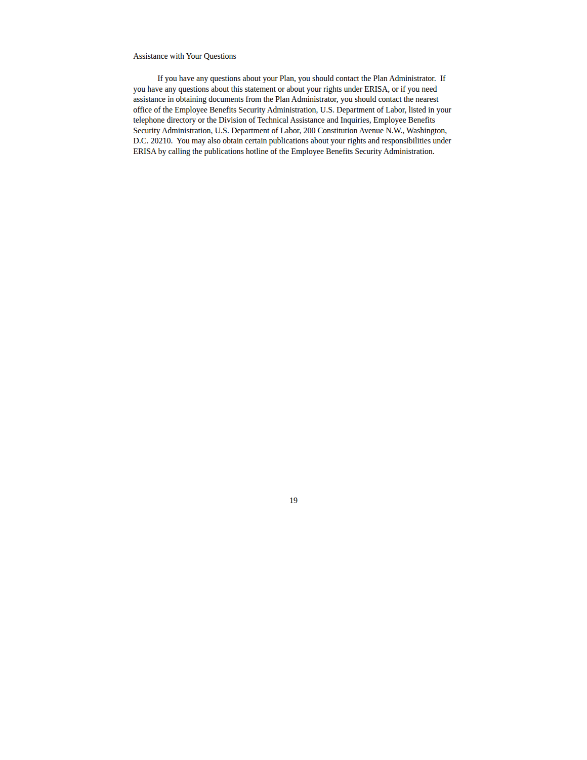Assistance with Your Questions
If you have any questions about your Plan, you should contact the Plan Administrator. If you have any questions about this statement or about your rights under ERISA, or if you need assistance in obtaining documents from the Plan Administrator, you should contact the nearest office of the Employee Benefits Security Administration, U.S. Department of Labor, listed in your telephone directory or the Division of Technical Assistance and Inquiries, Employee Benefits Security Administration, U.S. Department of Labor, 200 Constitution Avenue N.W., Washington, D.C. 20210. You may also obtain certain publications about your rights and responsibilities under ERISA by calling the publications hotline of the Employee Benefits Security Administration.
19